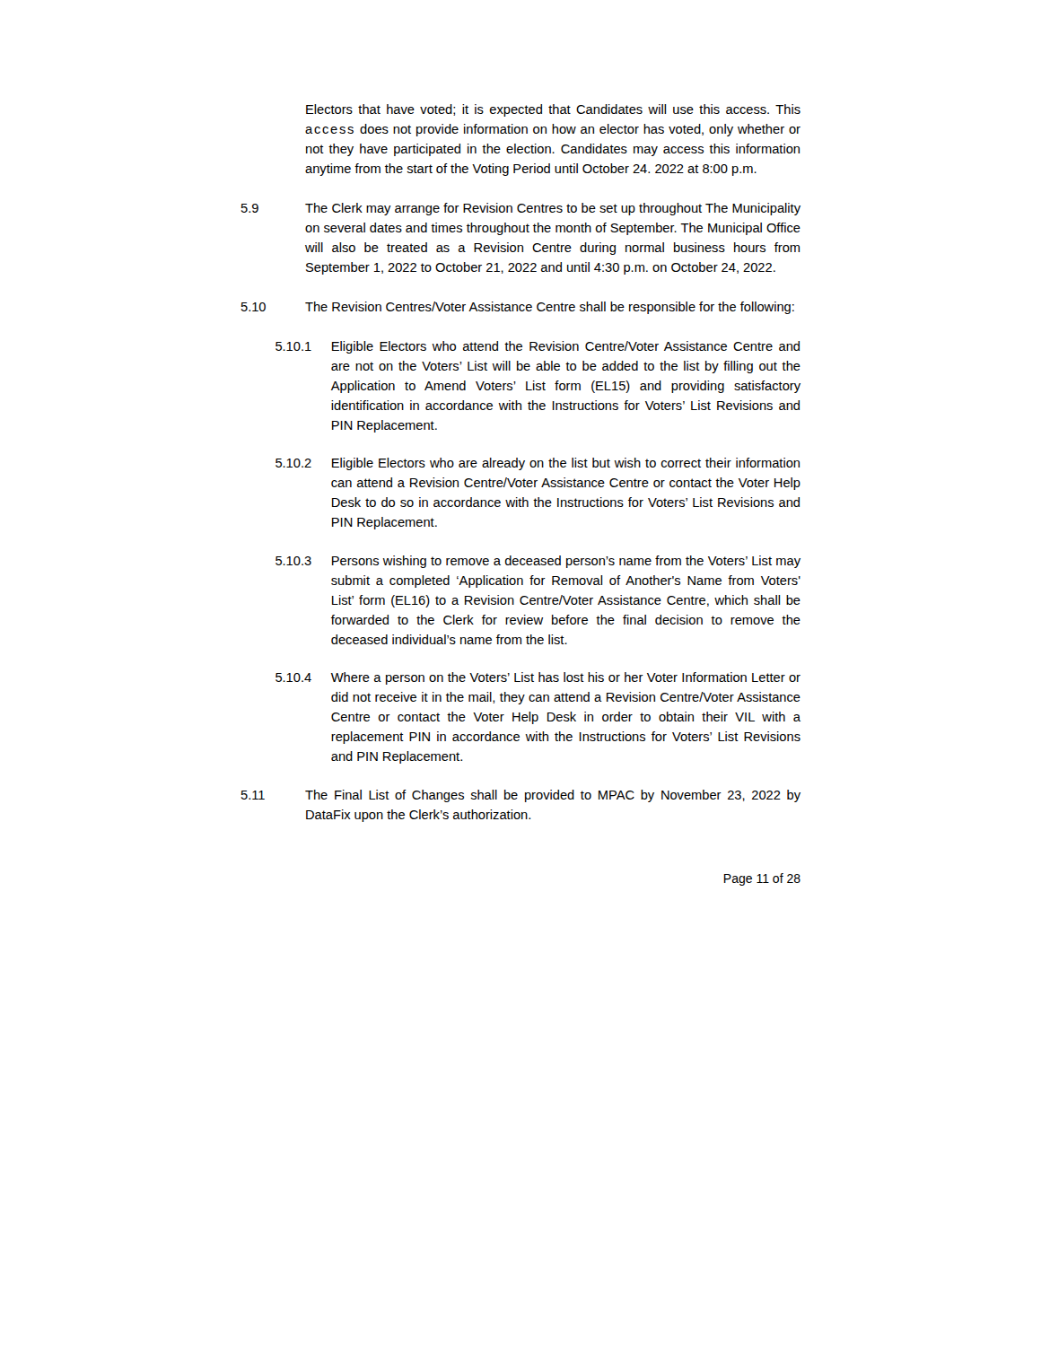Electors that have voted; it is expected that Candidates will use this access. This access does not provide information on how an elector has voted, only whether or not they have participated in the election. Candidates may access this information anytime from the start of the Voting Period until October 24. 2022 at 8:00 p.m.
5.9
The Clerk may arrange for Revision Centres to be set up throughout The Municipality on several dates and times throughout the month of September. The Municipal Office will also be treated as a Revision Centre during normal business hours from September 1, 2022 to October 21, 2022 and until 4:30 p.m. on October 24, 2022.
5.10
The Revision Centres/Voter Assistance Centre shall be responsible for the following:
5.10.1
Eligible Electors who attend the Revision Centre/Voter Assistance Centre and are not on the Voters’ List will be able to be added to the list by filling out the Application to Amend Voters’ List form (EL15) and providing satisfactory identification in accordance with the Instructions for Voters’ List Revisions and PIN Replacement.
5.10.2
Eligible Electors who are already on the list but wish to correct their information can attend a Revision Centre/Voter Assistance Centre or contact the Voter Help Desk to do so in accordance with the Instructions for Voters’ List Revisions and PIN Replacement.
5.10.3
Persons wishing to remove a deceased person’s name from the Voters’ List may submit a completed ‘Application for Removal of Another's Name from Voters' List’ form (EL16) to a Revision Centre/Voter Assistance Centre, which shall be forwarded to the Clerk for review before the final decision to remove the deceased individual’s name from the list.
5.10.4
Where a person on the Voters’ List has lost his or her Voter Information Letter or did not receive it in the mail, they can attend a Revision Centre/Voter Assistance Centre or contact the Voter Help Desk in order to obtain their VIL with a replacement PIN in accordance with the Instructions for Voters’ List Revisions and PIN Replacement.
5.11
The Final List of Changes shall be provided to MPAC by November 23, 2022 by DataFix upon the Clerk’s authorization.
Page 11 of 28